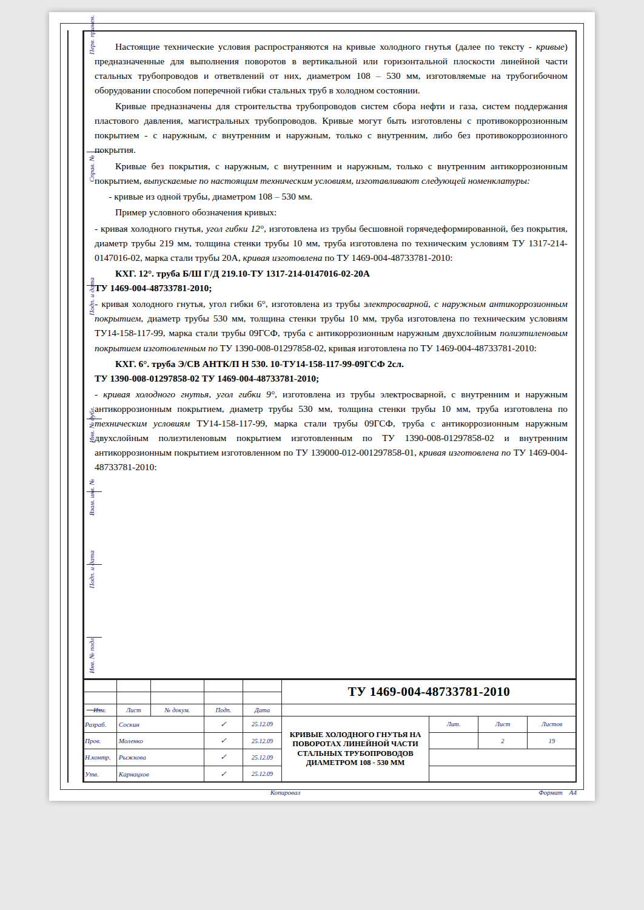Перв. примен.
Справ. №
Подп. и дата
Инв. № дубл.
Взам. инв. №
Подп. и дата
Инв. № подл.
Настоящие технические условия распространяются на кривые холодного гнутья (далее по тексту - кривые) предназначенные для выполнения поворотов в вертикальной или горизонтальной плоскости линейной части стальных трубопроводов и ответвлений от них, диаметром 108 – 530 мм, изготовляемые на трубогибочном оборудовании способом поперечной гибки стальных труб в холодном состоянии.
Кривые предназначены для строительства трубопроводов систем сбора нефти и газа, систем поддержания пластового давления, магистральных трубопроводов. Кривые могут быть изготовлены с противокоррозионным покрытием - с наружным, с внутренним и наружным, только с внутренним, либо без противокоррозионного покрытия.
Кривые без покрытия, с наружным, с внутренним и наружным, только с внутренним антикоррозионным покрытием, выпускаемые по настоящим техническим условиям, изготавливают следующей номенклатуры:
- кривые из одной трубы, диаметром 108 – 530 мм.
Пример условного обозначения кривых:
- кривая холодного гнутья, угол гибки 12°, изготовлена из трубы бесшовной горячедеформированной, без покрытия, диаметр трубы 219 мм, толщина стенки трубы 10 мм, труба изготовлена по техническим условиям ТУ 1317-214-0147016-02, марка стали трубы 20А, кривая изготовлена по ТУ 1469-004-48733781-2010:
КХГ. 12°. труба Б/Ш Г/Д 219.10-ТУ 1317-214-0147016-02-20А
ТУ 1469-004-48733781-2010;
- кривая холодного гнутья, угол гибки 6°, изготовлена из трубы электросварной, с наружным антикоррозионным покрытием, диаметр трубы 530 мм, толщина стенки трубы 10 мм, труба изготовлена по техническим условиям ТУ14-158-117-99, марка стали трубы 09ГСФ, труба с антикоррозионным наружным двухслойным полиэтиленовым покрытием изготовленным по ТУ 1390-008-01297858-02, кривая изготовлена по ТУ 1469-004-48733781-2010:
КХГ. 6°. труба Э/СВ АНТК/П Н 530. 10-ТУ14-158-117-99-09ГСФ 2сл.
ТУ 1390-008-01297858-02 ТУ 1469-004-48733781-2010;
- кривая холодного гнутья, угол гибки 9°, изготовлена из трубы электросварной, с внутренним и наружным антикоррозионным покрытием, диаметр трубы 530 мм, толщина стенки трубы 10 мм, труба изготовлена по техническим условиям ТУ14-158-117-99, марка стали трубы 09ГСФ, труба с антикоррозионным наружным двухслойным полиэтиленовым покрытием изготовленным по ТУ 1390-008-01297858-02 и внутренним антикоррозионным покрытием изготовленном по ТУ 139000-012-001297858-01, кривая изготовлена по ТУ 1469-004-48733781-2010:
| | | | | | ТУ 1469-004-48733781-2010 |
| Изм. | Лист | № докум. | Подп. | Дата | |
| Разраб. | Соскин | ✓ | 25.12.09 | КРИВЫЕ ХОЛОДНОГО ГНУТЬЯ НА ПОВОРОТАХ ЛИНЕЙНОЙ ЧАСТИ СТАЛЬНЫХ ТРУБОПРОВОДОВ ДИАМЕТРОМ 108 - 530 ММ | Лит. | Лист | Листов |
| Пров. | Моленко | ✓ | 25.12.09 | | 2 | 19 |
| Н.контр. | Рыжкова | ✓ | 25.12.09 | |
| Утв. | Карнацхов | ✓ | 25.12.09 | |
Копировал Формат А4